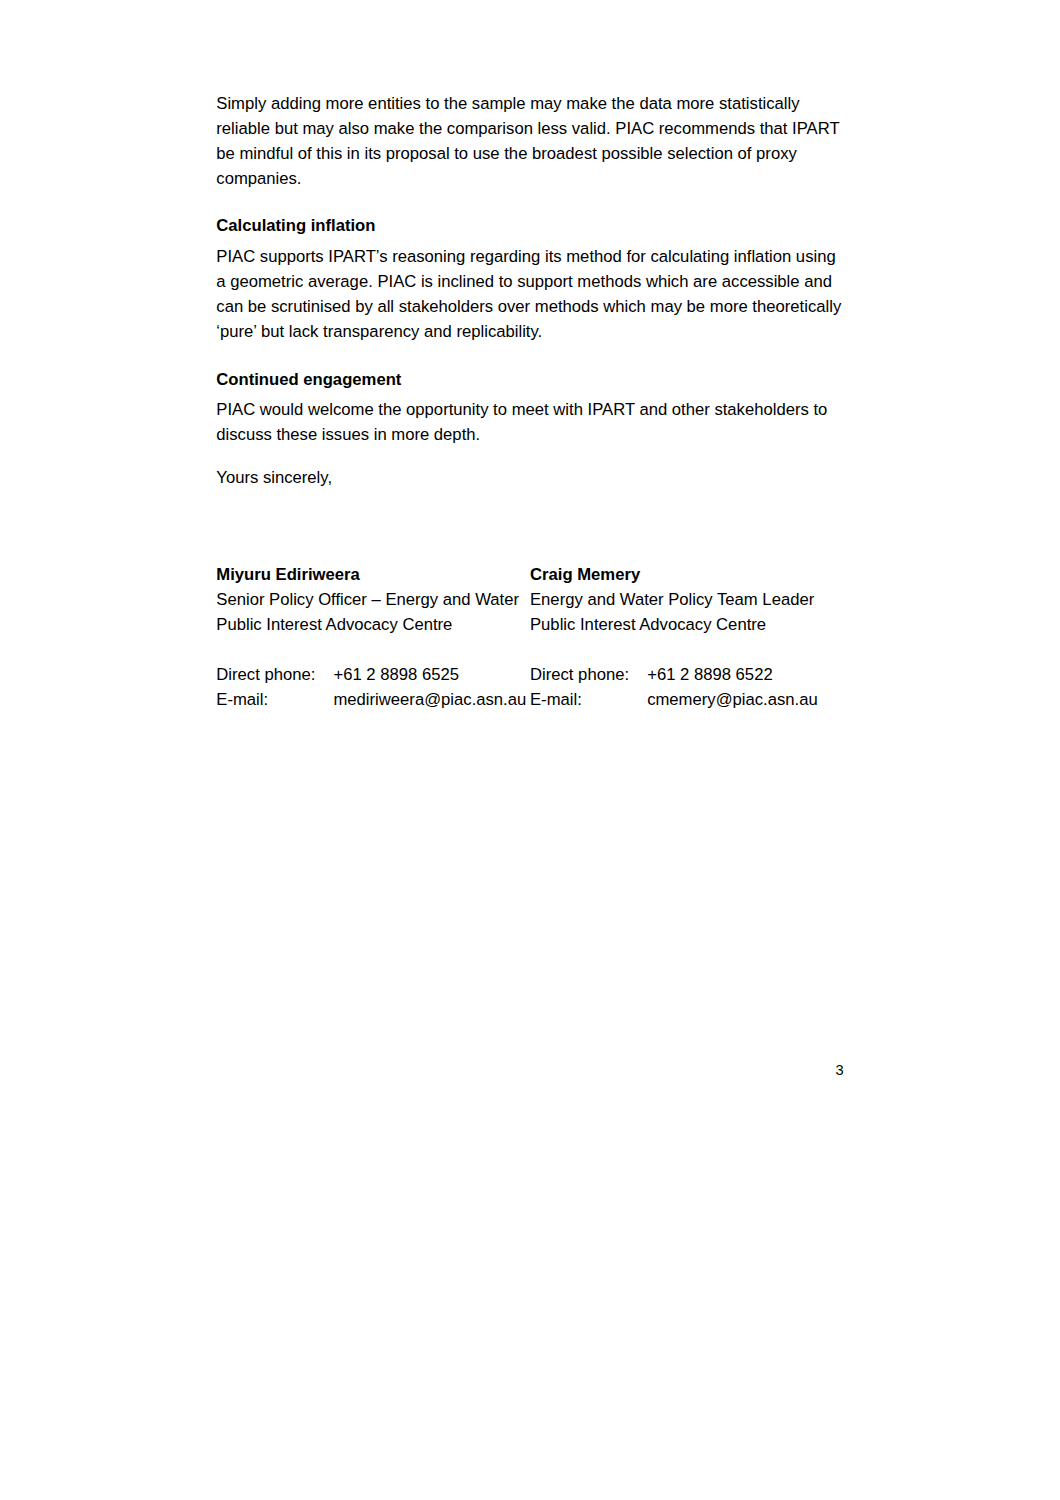Simply adding more entities to the sample may make the data more statistically reliable but may also make the comparison less valid. PIAC recommends that IPART be mindful of this in its proposal to use the broadest possible selection of proxy companies.
Calculating inflation
PIAC supports IPART’s reasoning regarding its method for calculating inflation using a geometric average. PIAC is inclined to support methods which are accessible and can be scrutinised by all stakeholders over methods which may be more theoretically ‘pure’ but lack transparency and replicability.
Continued engagement
PIAC would welcome the opportunity to meet with IPART and other stakeholders to discuss these issues in more depth.
Yours sincerely,
| Miyuru Ediriweera Senior Policy Officer – Energy and Water Public Interest Advocacy Centre | Craig Memery Energy and Water Policy Team Leader Public Interest Advocacy Centre |
| / Direct phone: / +61 2 8898 6525 / / E-mail: / mediriweera@piac.asn.au / | / Direct phone: / +61 2 8898 6522 / / E-mail: / cmemery@piac.asn.au / |
3